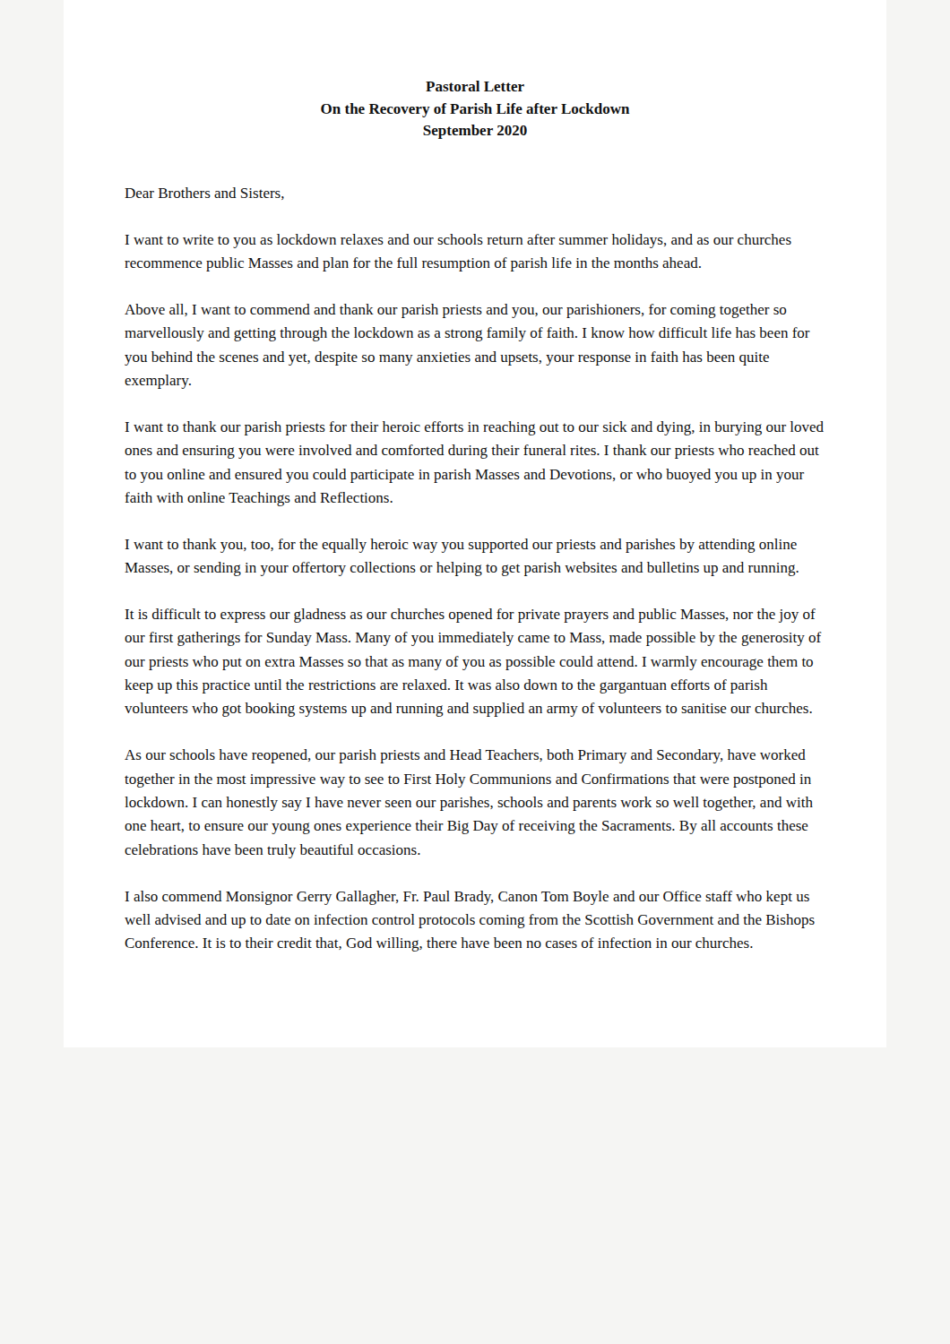Pastoral Letter
On the Recovery of Parish Life after Lockdown
September 2020
Dear Brothers and Sisters,
I want to write to you as lockdown relaxes and our schools return after summer holidays, and as our churches recommence public Masses and plan for the full resumption of parish life in the months ahead.
Above all, I want to commend and thank our parish priests and you, our parishioners, for coming together so marvellously and getting through the lockdown as a strong family of faith. I know how difficult life has been for you behind the scenes and yet, despite so many anxieties and upsets, your response in faith has been quite exemplary.
I want to thank our parish priests for their heroic efforts in reaching out to our sick and dying, in burying our loved ones and ensuring you were involved and comforted during their funeral rites. I thank our priests who reached out to you online and ensured you could participate in parish Masses and Devotions, or who buoyed you up in your faith with online Teachings and Reflections.
I want to thank you, too, for the equally heroic way you supported our priests and parishes by attending online Masses, or sending in your offertory collections or helping to get parish websites and bulletins up and running.
It is difficult to express our gladness as our churches opened for private prayers and public Masses, nor the joy of our first gatherings for Sunday Mass. Many of you immediately came to Mass, made possible by the generosity of our priests who put on extra Masses so that as many of you as possible could attend. I warmly encourage them to keep up this practice until the restrictions are relaxed. It was also down to the gargantuan efforts of parish volunteers who got booking systems up and running and supplied an army of volunteers to sanitise our churches.
As our schools have reopened, our parish priests and Head Teachers, both Primary and Secondary, have worked together in the most impressive way to see to First Holy Communions and Confirmations that were postponed in lockdown. I can honestly say I have never seen our parishes, schools and parents work so well together, and with one heart, to ensure our young ones experience their Big Day of receiving the Sacraments. By all accounts these celebrations have been truly beautiful occasions.
I also commend Monsignor Gerry Gallagher, Fr. Paul Brady, Canon Tom Boyle and our Office staff who kept us well advised and up to date on infection control protocols coming from the Scottish Government and the Bishops Conference. It is to their credit that, God willing, there have been no cases of infection in our churches.